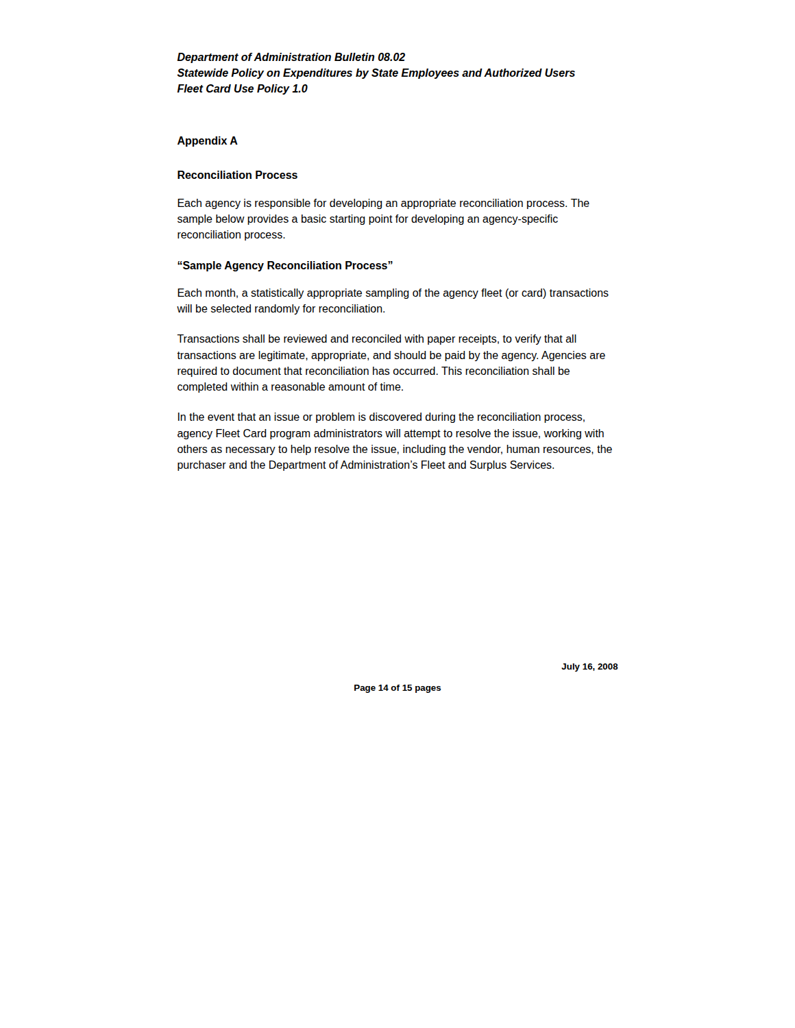Department of Administration Bulletin 08.02
Statewide Policy on Expenditures by State Employees and Authorized Users
Fleet Card Use Policy 1.0
Appendix A
Reconciliation Process
Each agency is responsible for developing an appropriate reconciliation process. The sample below provides a basic starting point for developing an agency-specific reconciliation process.
“Sample Agency Reconciliation Process”
Each month, a statistically appropriate sampling of the agency fleet (or card) transactions will be selected randomly for reconciliation.
Transactions shall be reviewed and reconciled with paper receipts, to verify that all transactions are legitimate, appropriate, and should be paid by the agency. Agencies are required to document that reconciliation has occurred. This reconciliation shall be completed within a reasonable amount of time.
In the event that an issue or problem is discovered during the reconciliation process, agency Fleet Card program administrators will attempt to resolve the issue, working with others as necessary to help resolve the issue, including the vendor, human resources, the purchaser and the Department of Administration’s Fleet and Surplus Services.
July 16, 2008
Page 14 of 15 pages